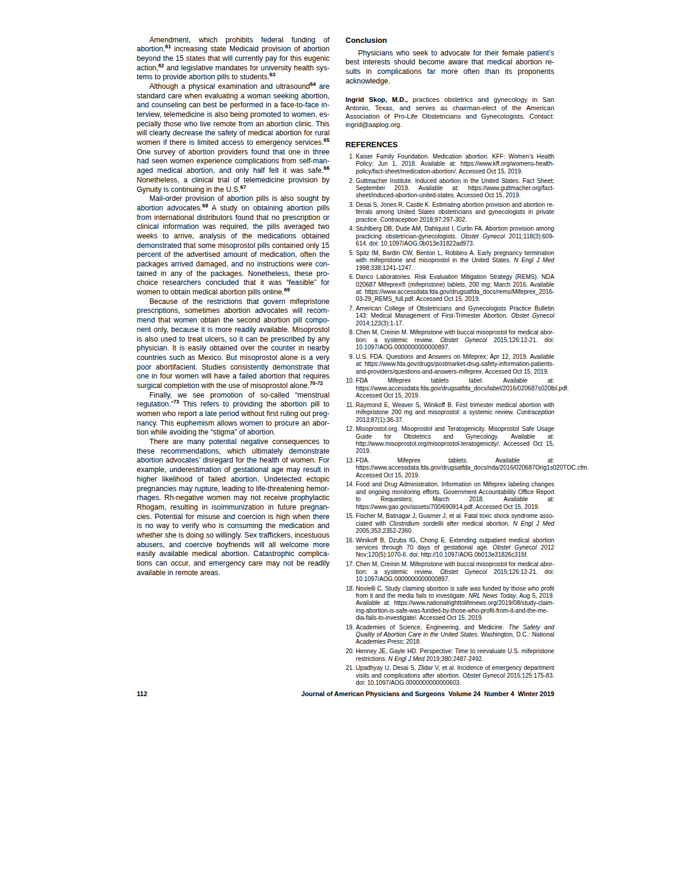Amendment, which prohibits federal funding of abortion,61 increasing state Medicaid provision of abortion beyond the 15 states that will currently pay for this eugenic action,62 and legislative mandates for university health systems to provide abortion pills to students.63
Although a physical examination and ultrasound64 are standard care when evaluating a woman seeking abortion, and counseling can best be performed in a face-to-face interview, telemedicine is also being promoted to women, especially those who live remote from an abortion clinic. This will clearly decrease the safety of medical abortion for rural women if there is limited access to emergency services.65 One survey of abortion providers found that one in three had seen women experience complications from self-managed medical abortion, and only half felt it was safe.66 Nonetheless, a clinical trial of telemedicine provision by Gynuity is continuing in the U.S.67
Mail-order provision of abortion pills is also sought by abortion advocates.68 A study on obtaining abortion pills from international distributors found that no prescription or clinical information was required, the pills averaged two weeks to arrive, analysis of the medications obtained demonstrated that some misoprostol pills contained only 15 percent of the advertised amount of medication, often the packages arrived damaged, and no instructions were contained in any of the packages. Nonetheless, these pro-choice researchers concluded that it was “feasible” for women to obtain medical abortion pills online.69
Because of the restrictions that govern mifepristone prescriptions, sometimes abortion advocates will recommend that women obtain the second abortion pill component only, because it is more readily available. Misoprostol is also used to treat ulcers, so it can be prescribed by any physician. It is easily obtained over the counter in nearby countries such as Mexico. But misoprostol alone is a very poor abortifacient. Studies consistently demonstrate that one in four women will have a failed abortion that requires surgical completion with the use of misoprostol alone.70-72
Finally, we see promotion of so-called “menstrual regulation.”73 This refers to providing the abortion pill to women who report a late period without first ruling out pregnancy. This euphemism allows women to procure an abortion while avoiding the “stigma” of abortion.
There are many potential negative consequences to these recommendations, which ultimately demonstrate abortion advocates’ disregard for the health of women. For example, underestimation of gestational age may result in higher likelihood of failed abortion. Undetected ectopic pregnancies may rupture, leading to life-threatening hemorrhages. Rh-negative women may not receive prophylactic Rhogam, resulting in isoimmunization in future pregnancies. Potential for misuse and coercion is high when there is no way to verify who is consuming the medication and whether she is doing so willingly. Sex traffickers, incestuous abusers, and coercive boyfriends will all welcome more easily available medical abortion. Catastrophic complications can occur, and emergency care may not be readily available in remote areas.
Conclusion
Physicians who seek to advocate for their female patient’s best interests should become aware that medical abortion results in complications far more often than its proponents acknowledge.
Ingrid Skop, M.D., practices obstetrics and gynecology in San Antonio, Texas, and serves as chairman-elect of the American Association of Pro-Life Obstetricians and Gynecologists. Contact: ingrid@aaplog.org.
REFERENCES
Kaiser Family Foundation. Medication abortion. KFF: Women’s Health Policy; Jun 1, 2018. Available at: https://www.kff.org/womens-health-policy/fact-sheet/medication-abortion/. Accessed Oct 15, 2019.
Guttmacher Institute. Induced abortion in the United States. Fact Sheet; September 2019. Available at: https://www.guttmacher.org/fact-sheet/induced-abortion-united-states. Accessed Oct 15, 2019.
Desai S, Jones R, Castle K. Estimating abortion provision and abortion referrals among United States obstetricians and gynecologists in private practice. Contraception 2018;97:297-302.
Stuhlberg DB, Dude AM, Dahlquist I, Curlin FA. Abortion provision among practicing obstetrician-gynecologists. Obstet Gynecol 2011;118(3):609-614. doi: 10.1097/AOG.0b013e31822ad973.
Spitz IM, Bardin CW, Benton L, Robbins A. Early pregnancy termination with mifepristone and misoprostol in the United States. N Engl J Med 1998;338:1241-1247.
Danco Laboratories. Risk Evaluation Mitigation Strategy (REMS). NDA 020687 Mifeprex® (mifepristone) tablets, 200 mg; March 2016. Available at: https://www.accessdata.fda.gov/drugsatfda_docs/rems/Mifeprex_2016-03-29_REMS_full.pdf. Accessed Oct 15, 2019.
American College of Obstetricians and Gynecologists Practice Bulletin 143: Medical Management of First-Trimester Abortion. Obstet Gynecol 2014;123(3):1-17.
Chen M, Creinin M. Mifepristone with buccal misoprostol for medical abortion: a systemic review. Obstet Gynecol 2015;126:12-21. doi: 10.1097/AOG.0000000000000897.
U.S. FDA. Questions and Answers on Mifeprex; Apr 12, 2019. Available at: https://www.fda.gov/drugs/postmarket-drug-safety-information-patients-and-providers/questions-and-answers-mifeprex. Accessed Oct 15, 2019.
FDA Mifeprex tablets label. Available at: https://www.accessdata.fda.gov/drugsatfda_docs/label/2016/020687s020lbl.pdf. Accessed Oct 15, 2019.
Raymond E, Weaver S, Winikoff B. First trimester medical abortion with mifepristone 200 mg and misoprostol: a systemic review. Contraception 2013;87(1):36-37.
Misoprostol.org. Misoprostol and Teratogenicity. Misoprostol Safe Usage Guide for Obstetrics and Gynecology. Available at: http://www.misoprostol.org/misoprostol-teratogenicity/. Accessed Oct 15, 2019.
FDA. Mifeprex tablets. Available at: https://www.accessdata.fda.gov/drugsatfda_docs/nda/2016/020687Orig1s020TOC.cfm. Accessed Oct 15, 2019.
Food and Drug Administration. Information on Mifeprex labeling changes and ongoing monitoring efforts. Government Accountability Office Report to Requesters; March 2018. Available at: https://www.gao.gov/assets/700/690914.pdf. Accessed Oct 15, 2019.
Fischer M, Batnagar J, Guarner J, et al. Fatal toxic shock syndrome associated with Clostridium sordellii after medical abortion. N Engl J Med 2005;353:2352-2360.
Winikoff B, Dzuba IG, Chong E. Extending outpatient medical abortion services through 70 days of gestational age. Obstet Gynecol 2012 Nov;120(5):1070-6. doi: http://10.1097/AOG.0b013e31826c315f.
Chen M, Creinin M. Mifepristone with buccal misoprostol for medical abortion: a systemic review. Obstet Gynecol 2015;126:12-21. doi: 10.1097/AOG.0000000000000897.
Novielli C. Study claiming abortion is safe was funded by those who profit from it and the media fails to investigate. NRL News Today, Aug 5, 2019. Available at: https://www.nationalrighttolifenews.org/2019/08/study-claiming-abortion-is-safe-was-funded-by-those-who-profit-from-it-and-the-media-fails-to-investigate/. Accessed Oct 15, 2019.
Academies of Science, Engineering, and Medicine. The Safety and Quality of Abortion Care in the United States. Washington, D.C.: National Academies Press; 2018.
Henney JE, Gayle HD. Perspective: Time to reevaluate U.S. mifepristone restrictions. N Engl J Med 2019;380:2487-2492.
Upadhyay U, Desai S, Zlidar V, et al. Incidence of emergency department visits and complications after abortion. Obstet Gynecol 2015;125:175-83. doi: 10.1097/AOG.0000000000000603.
112
Journal of American Physicians and Surgeons Volume 24 Number 4 Winter 2019